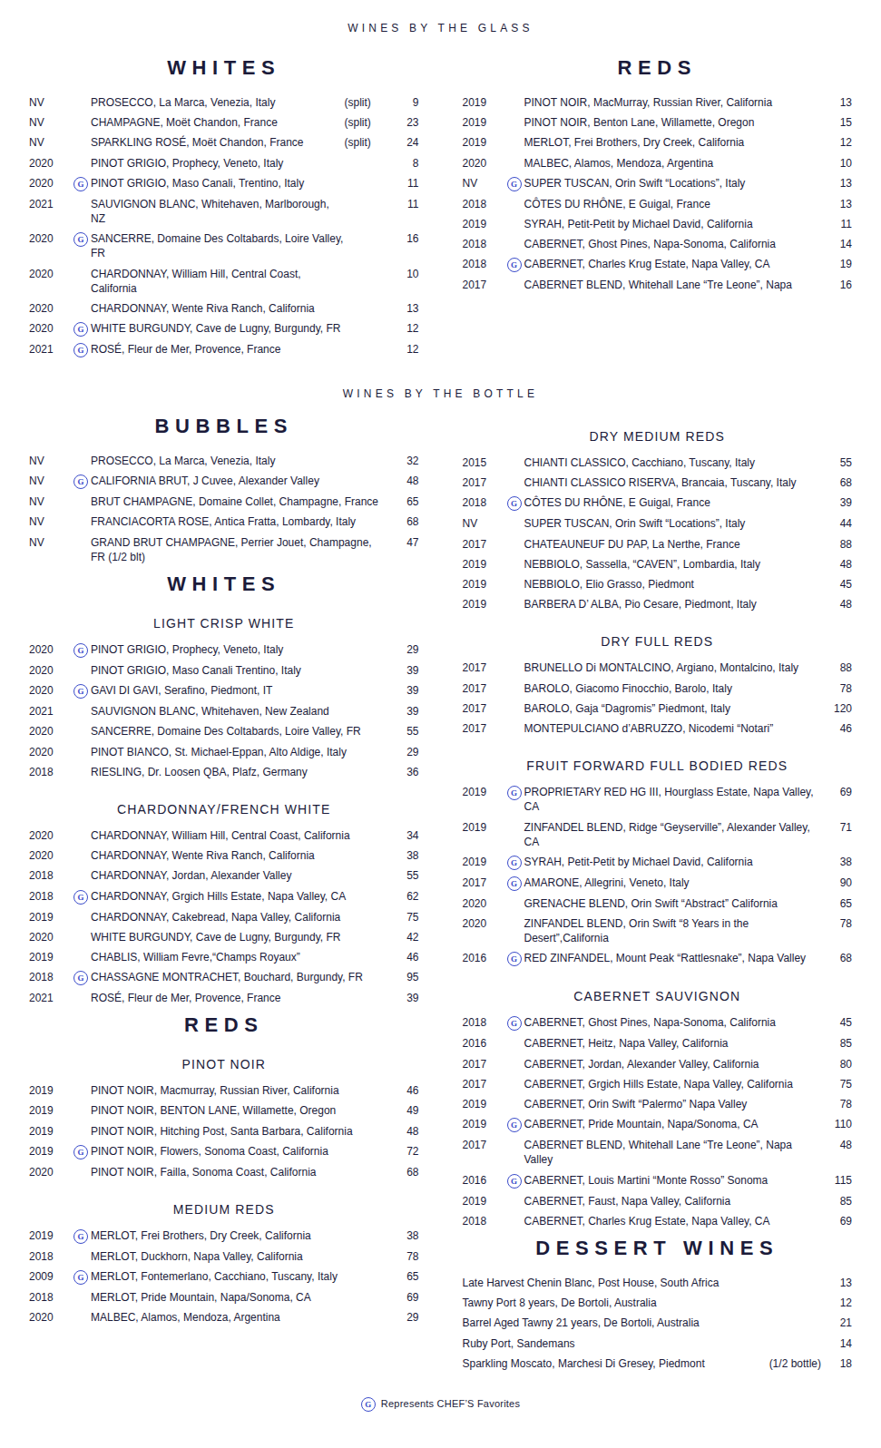Wines by the Glass
Whites
| NV | | PROSECCO, La Marca, Venezia, Italy | (split) | 9 |
| NV | | CHAMPAGNE, Moët Chandon, France | (split) | 23 |
| NV | | SPARKLING ROSÉ, Moët Chandon, France | (split) | 24 |
| 2020 | | PINOT GRIGIO, Prophecy, Veneto, Italy | | 8 |
| 2020 | G | PINOT GRIGIO, Maso Canali, Trentino, Italy | | 11 |
| 2021 | | SAUVIGNON BLANC, Whitehaven, Marlborough, NZ | | 11 |
| 2020 | G | SANCERRE, Domaine Des Coltabards, Loire Valley, FR | | 16 |
| 2020 | | CHARDONNAY, William Hill, Central Coast, California | | 10 |
| 2020 | | CHARDONNAY, Wente Riva Ranch, California | | 13 |
| 2020 | G | WHITE BURGUNDY, Cave de Lugny, Burgundy, FR | | 12 |
| 2021 | G | ROSÉ, Fleur de Mer, Provence, France | | 12 |
Reds
| 2019 | | PINOT NOIR, MacMurray, Russian River, California | 13 |
| 2019 | | PINOT NOIR, Benton Lane, Willamette, Oregon | 15 |
| 2019 | | MERLOT, Frei Brothers, Dry Creek, California | 12 |
| 2020 | | MALBEC, Alamos, Mendoza, Argentina | 10 |
| NV | G | SUPER TUSCAN, Orin Swift “Locations”, Italy | 13 |
| 2018 | | CÔTES DU RHÔNE, E Guigal, France | 13 |
| 2019 | | SYRAH, Petit-Petit by Michael David, California | 11 |
| 2018 | | CABERNET, Ghost Pines, Napa-Sonoma, California | 14 |
| 2018 | G | CABERNET, Charles Krug Estate, Napa Valley, CA | 19 |
| 2017 | | CABERNET BLEND, Whitehall Lane “Tre Leone”, Napa | 16 |
Wines by the Bottle
Bubbles
| NV | | PROSECCO, La Marca, Venezia, Italy | 32 |
| NV | G | CALIFORNIA BRUT, J Cuvee, Alexander Valley | 48 |
| NV | | BRUT CHAMPAGNE, Domaine Collet, Champagne, France | 65 |
| NV | | FRANCIACORTA ROSE, Antica Fratta, Lombardy, Italy | 68 |
| NV | | GRAND BRUT CHAMPAGNE, Perrier Jouet, Champagne, FR (1/2 blt) | 47 |
Whites
Light Crisp White
| 2020 | G | PINOT GRIGIO, Prophecy, Veneto, Italy | 29 |
| 2020 | | PINOT GRIGIO, Maso Canali Trentino, Italy | 39 |
| 2020 | G | GAVI DI GAVI, Serafino, Piedmont, IT | 39 |
| 2021 | | SAUVIGNON BLANC, Whitehaven, New Zealand | 39 |
| 2020 | | SANCERRE, Domaine Des Coltabards, Loire Valley, FR | 55 |
| 2020 | | PINOT BIANCO, St. Michael-Eppan, Alto Aldige, Italy | 29 |
| 2018 | | RIESLING, Dr. Loosen QBA, Plafz, Germany | 36 |
Chardonnay/French White
| 2020 | | CHARDONNAY, William Hill, Central Coast, California | 34 |
| 2020 | | CHARDONNAY, Wente Riva Ranch, California | 38 |
| 2018 | | CHARDONNAY, Jordan, Alexander Valley | 55 |
| 2018 | G | CHARDONNAY, Grgich Hills Estate, Napa Valley, CA | 62 |
| 2019 | | CHARDONNAY, Cakebread, Napa Valley, California | 75 |
| 2020 | | WHITE BURGUNDY, Cave de Lugny, Burgundy, FR | 42 |
| 2019 | | CHABLIS, William Fevre,“Champs Royaux” | 46 |
| 2018 | G | CHASSAGNE MONTRACHET, Bouchard, Burgundy, FR | 95 |
| 2021 | | ROSÉ, Fleur de Mer, Provence, France | 39 |
Reds
Pinot Noir
| 2019 | | PINOT NOIR, Macmurray, Russian River, California | 46 |
| 2019 | | PINOT NOIR, BENTON LANE, Willamette, Oregon | 49 |
| 2019 | | PINOT NOIR, Hitching Post, Santa Barbara, California | 48 |
| 2019 | G | PINOT NOIR, Flowers, Sonoma Coast, California | 72 |
| 2020 | | PINOT NOIR, Failla, Sonoma Coast, California | 68 |
Medium Reds
| 2019 | G | MERLOT, Frei Brothers, Dry Creek, California | 38 |
| 2018 | | MERLOT, Duckhorn, Napa Valley, California | 78 |
| 2009 | G | MERLOT, Fontemerlano, Cacchiano, Tuscany, Italy | 65 |
| 2018 | | MERLOT, Pride Mountain, Napa/Sonoma, CA | 69 |
| 2020 | | MALBEC, Alamos, Mendoza, Argentina | 29 |
Dry Medium Reds
| 2015 | | CHIANTI CLASSICO, Cacchiano, Tuscany, Italy | 55 |
| 2017 | | CHIANTI CLASSICO RISERVA, Brancaia, Tuscany, Italy | 68 |
| 2018 | G | CÔTES DU RHÔNE, E Guigal, France | 39 |
| NV | | SUPER TUSCAN, Orin Swift “Locations”, Italy | 44 |
| 2017 | | CHATEAUNEUF DU PAP, La Nerthe, France | 88 |
| 2019 | | NEBBIOLO, Sassella, “CAVEN”, Lombardia, Italy | 48 |
| 2019 | | NEBBIOLO, Elio Grasso, Piedmont | 45 |
| 2019 | | BARBERA D’ ALBA, Pio Cesare, Piedmont, Italy | 48 |
Dry Full Reds
| 2017 | | BRUNELLO Di MONTALCINO, Argiano, Montalcino, Italy | 88 |
| 2017 | | BAROLO, Giacomo Finocchio, Barolo, Italy | 78 |
| 2017 | | BAROLO, Gaja “Dagromis” Piedmont, Italy | 120 |
| 2017 | | MONTEPULCIANO d’ABRUZZO, Nicodemi “Notari” | 46 |
Fruit Forward Full Bodied Reds
| 2019 | G | PROPRIETARY RED HG III, Hourglass Estate, Napa Valley, CA | 69 |
| 2019 | | ZINFANDEL BLEND, Ridge “Geyserville”, Alexander Valley, CA | 71 |
| 2019 | G | SYRAH, Petit-Petit by Michael David, California | 38 |
| 2017 | G | AMARONE, Allegrini, Veneto, Italy | 90 |
| 2020 | | GRENACHE BLEND, Orin Swift “Abstract” California | 65 |
| 2020 | | ZINFANDEL BLEND, Orin Swift “8 Years in the Desert”,California | 78 |
| 2016 | G | RED ZINFANDEL, Mount Peak “Rattlesnake”, Napa Valley | 68 |
Cabernet Sauvignon
| 2018 | G | CABERNET, Ghost Pines, Napa-Sonoma, California | 45 |
| 2016 | | CABERNET, Heitz, Napa Valley, California | 85 |
| 2017 | | CABERNET, Jordan, Alexander Valley, California | 80 |
| 2017 | | CABERNET, Grgich Hills Estate, Napa Valley, California | 75 |
| 2019 | | CABERNET, Orin Swift “Palermo” Napa Valley | 78 |
| 2019 | G | CABERNET, Pride Mountain, Napa/Sonoma, CA | 110 |
| 2017 | | CABERNET BLEND, Whitehall Lane “Tre Leone”, Napa Valley | 48 |
| 2016 | G | CABERNET, Louis Martini “Monte Rosso” Sonoma | 115 |
| 2019 | | CABERNET, Faust, Napa Valley, California | 85 |
| 2018 | | CABERNET, Charles Krug Estate, Napa Valley, CA | 69 |
Dessert Wines
| Late Harvest Chenin Blanc, Post House, South Africa | | 13 |
| Tawny Port 8 years, De Bortoli, Australia | | 12 |
| Barrel Aged Tawny 21 years, De Bortoli, Australia | | 21 |
| Ruby Port, Sandemans | | 14 |
| Sparkling Moscato, Marchesi Di Gresey, Piedmont | (1/2 bottle) | 18 |
GRepresents CHEF’S Favorites